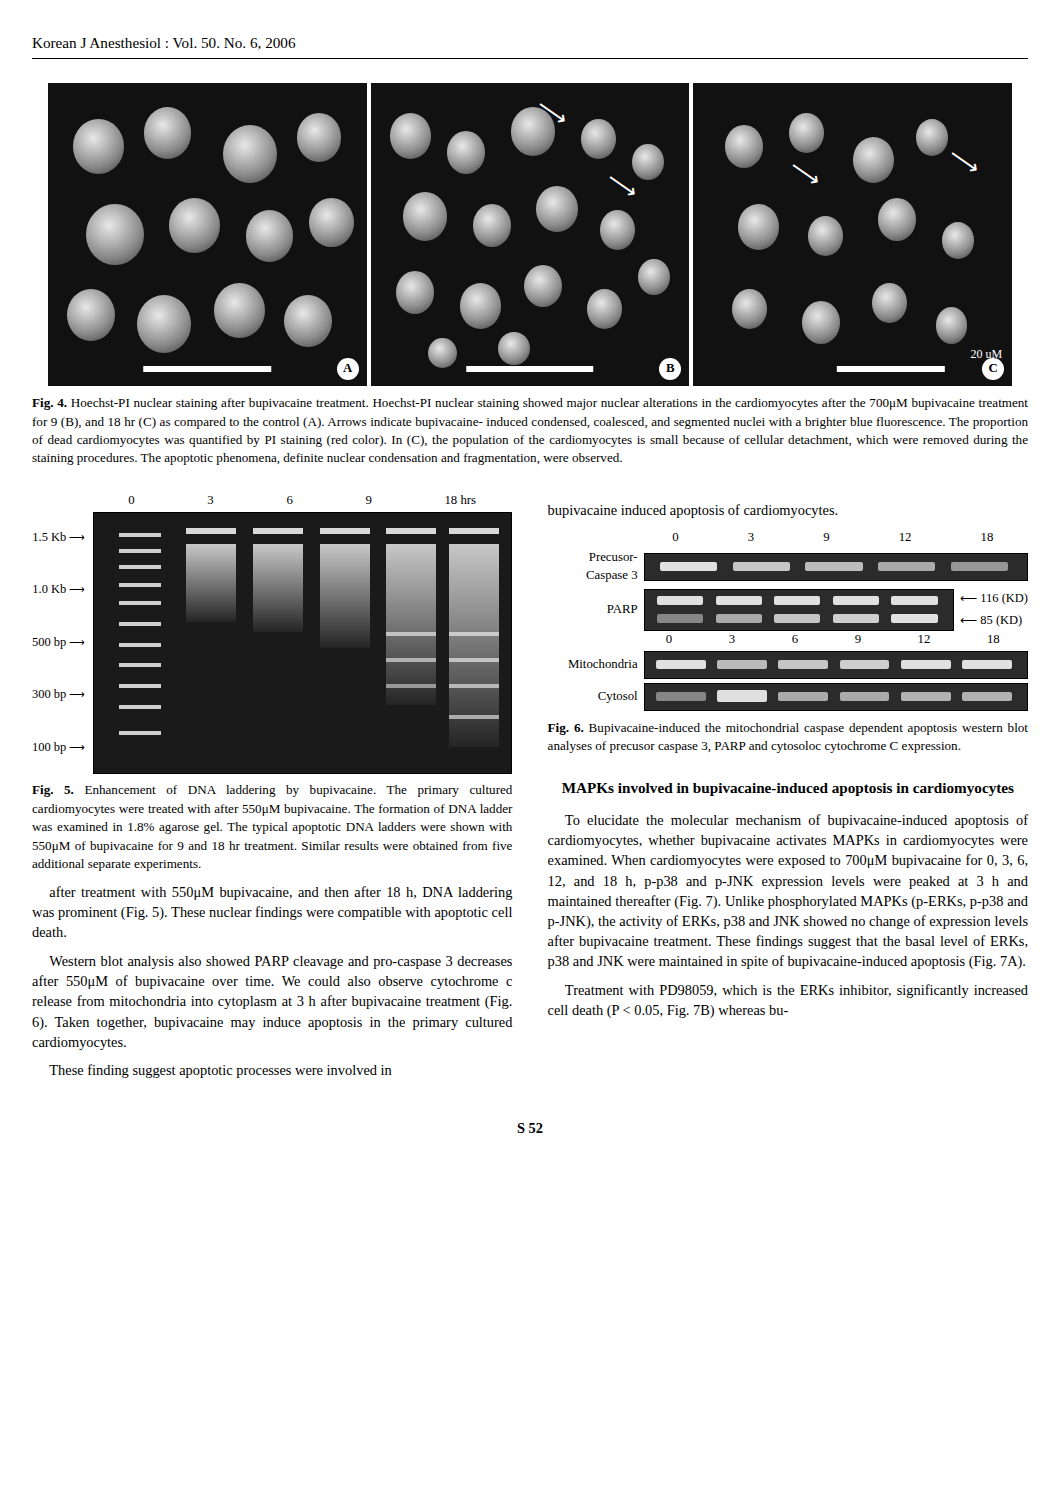Korean J Anesthesiol : Vol. 50. No. 6, 2006
A
⟶
⟶
B
⟶
⟶
20 uM
C
Fig. 4. Hoechst-PI nuclear staining after bupivacaine treatment. Hoechst-PI nuclear staining showed major nuclear alterations in the cardiomyocytes after the 700μM bupivacaine treatment for 9 (B), and 18 hr (C) as compared to the control (A). Arrows indicate bupivacaine- induced condensed, coalesced, and segmented nuclei with a brighter blue fluorescence. The proportion of dead cardiomyocytes was quantified by PI staining (red color). In (C), the population of the cardiomyocytes is small because of cellular detachment, which were removed during the staining procedures. The apoptotic phenomena, definite nuclear condensation and fragmentation, were observed.
036918 hrs
1.5 Kb ⟶ 1.0 Kb ⟶ 500 bp ⟶ 300 bp ⟶ 100 bp ⟶
Fig. 5. Enhancement of DNA laddering by bupivacaine. The primary cultured cardiomyocytes were treated with after 550μM bupivacaine. The formation of DNA ladder was examined in 1.8% agarose gel. The typical apoptotic DNA ladders were shown with 550μM of bupivacaine for 9 and 18 hr treatment. Similar results were obtained from five additional separate experiments.
after treatment with 550μM bupivacaine, and then after 18 h, DNA laddering was prominent (Fig. 5). These nuclear findings were compatible with apoptotic cell death.
Western blot analysis also showed PARP cleavage and pro-caspase 3 decreases after 550μM of bupivacaine over time. We could also observe cytochrome c release from mitochondria into cytoplasm at 3 h after bupivacaine treatment (Fig. 6). Taken together, bupivacaine may induce apoptosis in the primary cultured cardiomyocytes.
These finding suggest apoptotic processes were involved in
bupivacaine induced apoptosis of cardiomyocytes.
0391218
Precusor-
Caspase 3
PARP
⟵ 116 (KD) ⟵ 85 (KD)
03691218
Mitochondria
Cytosol
Fig. 6. Bupivacaine-induced the mitochondrial caspase dependent apoptosis western blot analyses of precusor caspase 3, PARP and cytosoloc cytochrome C expression.
MAPKs involved in bupivacaine-induced apoptosis in cardiomyocytes
To elucidate the molecular mechanism of bupivacaine-induced apoptosis of cardiomyocytes, whether bupivacaine activates MAPKs in cardiomyocytes were examined. When cardiomyocytes were exposed to 700μM bupivacaine for 0, 3, 6, 12, and 18 h, p-p38 and p-JNK expression levels were peaked at 3 h and maintained thereafter (Fig. 7). Unlike phosphorylated MAPKs (p-ERKs, p-p38 and p-JNK), the activity of ERKs, p38 and JNK showed no change of expression levels after bupivacaine treatment. These findings suggest that the basal level of ERKs, p38 and JNK were maintained in spite of bupivacaine-induced apoptosis (Fig. 7A).
Treatment with PD98059, which is the ERKs inhibitor, significantly increased cell death (P < 0.05, Fig. 7B) whereas bu-
S 52